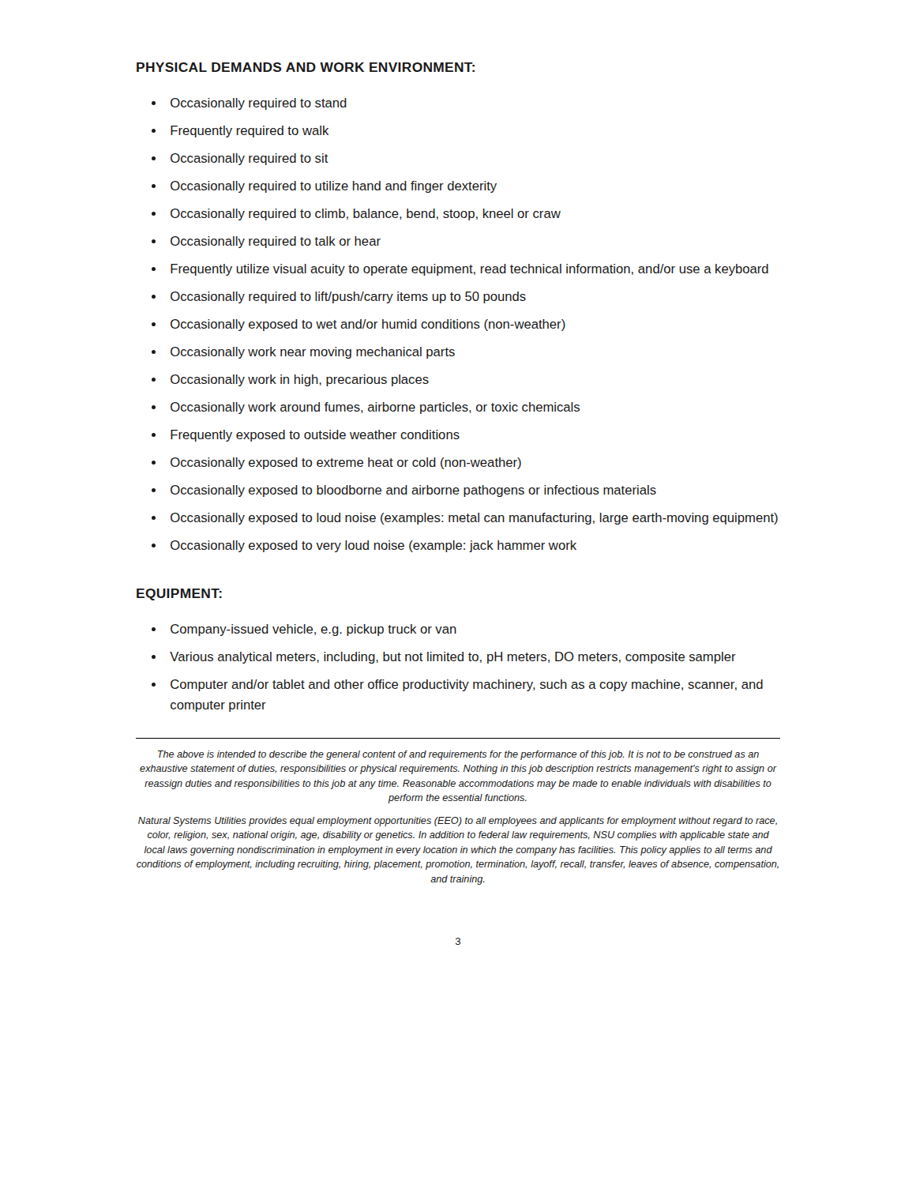Physical Demands and Work Environment:
Occasionally required to stand
Frequently required to walk
Occasionally required to sit
Occasionally required to utilize hand and finger dexterity
Occasionally required to climb, balance, bend, stoop, kneel or craw
Occasionally required to talk or hear
Frequently utilize visual acuity to operate equipment, read technical information, and/or use a keyboard
Occasionally required to lift/push/carry items up to 50 pounds
Occasionally exposed to wet and/or humid conditions (non-weather)
Occasionally work near moving mechanical parts
Occasionally work in high, precarious places
Occasionally work around fumes, airborne particles, or toxic chemicals
Frequently exposed to outside weather conditions
Occasionally exposed to extreme heat or cold (non-weather)
Occasionally exposed to bloodborne and airborne pathogens or infectious materials
Occasionally exposed to loud noise (examples: metal can manufacturing, large earth-moving equipment)
Occasionally exposed to very loud noise (example: jack hammer work
Equipment:
Company-issued vehicle, e.g. pickup truck or van
Various analytical meters, including, but not limited to, pH meters, DO meters, composite sampler
Computer and/or tablet and other office productivity machinery, such as a copy machine, scanner, and computer printer
The above is intended to describe the general content of and requirements for the performance of this job. It is not to be construed as an exhaustive statement of duties, responsibilities or physical requirements. Nothing in this job description restricts management's right to assign or reassign duties and responsibilities to this job at any time. Reasonable accommodations may be made to enable individuals with disabilities to perform the essential functions.
Natural Systems Utilities provides equal employment opportunities (EEO) to all employees and applicants for employment without regard to race, color, religion, sex, national origin, age, disability or genetics. In addition to federal law requirements, NSU complies with applicable state and local laws governing nondiscrimination in employment in every location in which the company has facilities. This policy applies to all terms and conditions of employment, including recruiting, hiring, placement, promotion, termination, layoff, recall, transfer, leaves of absence, compensation, and training.
3